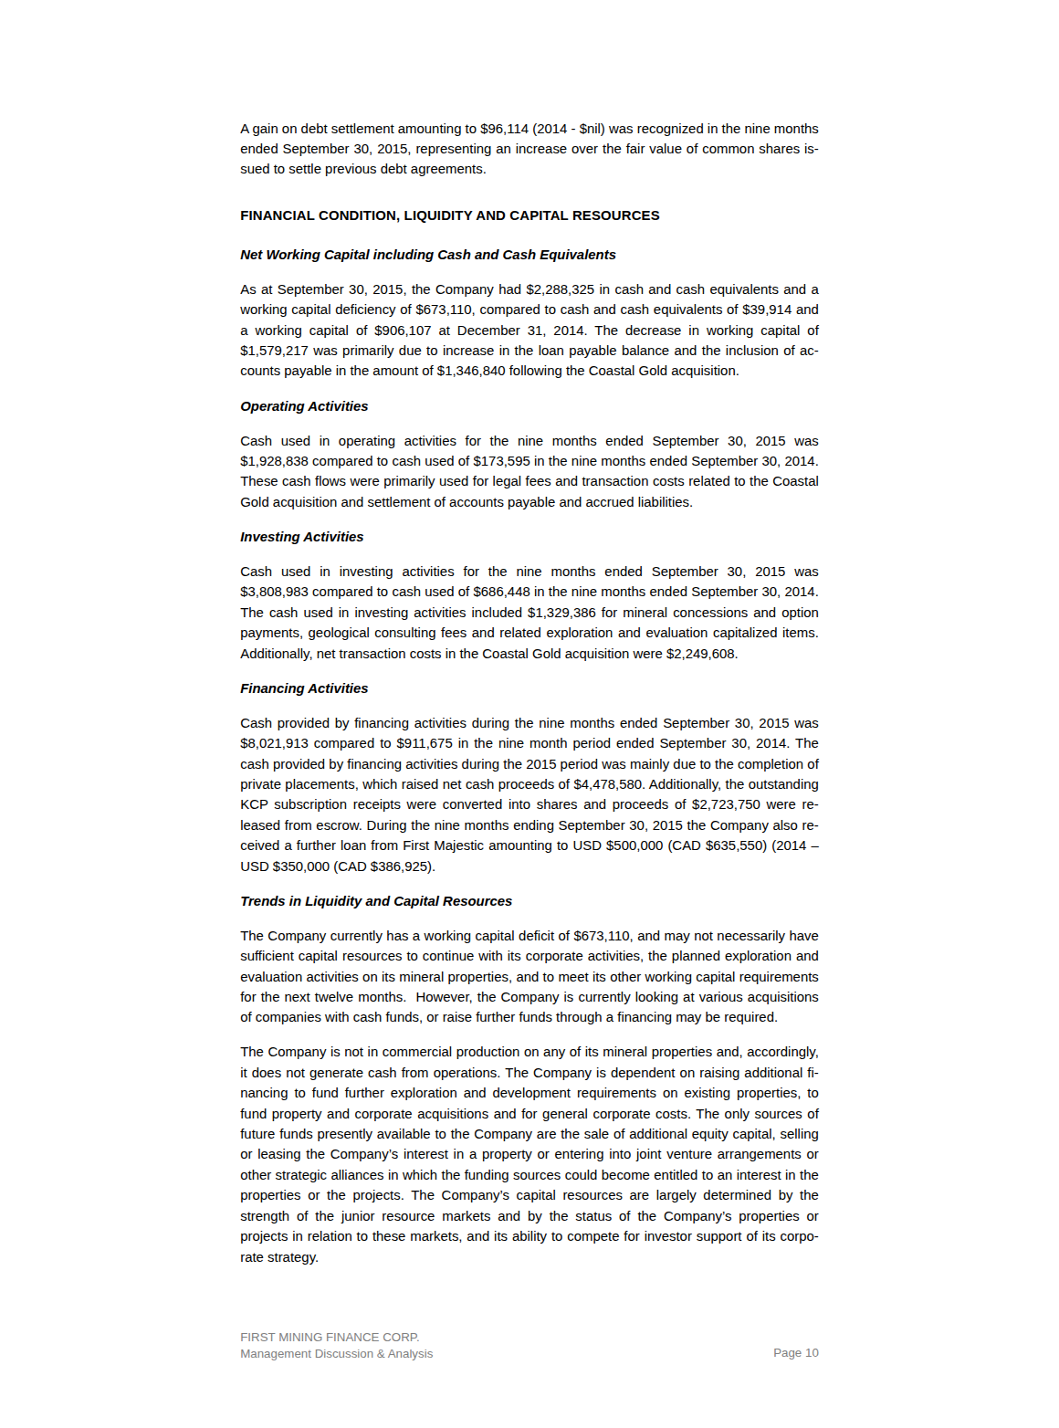A gain on debt settlement amounting to $96,114 (2014 - $nil) was recognized in the nine months ended September 30, 2015, representing an increase over the fair value of common shares issued to settle previous debt agreements.
FINANCIAL CONDITION, LIQUIDITY AND CAPITAL RESOURCES
Net Working Capital including Cash and Cash Equivalents
As at September 30, 2015, the Company had $2,288,325 in cash and cash equivalents and a working capital deficiency of $673,110, compared to cash and cash equivalents of $39,914 and a working capital of $906,107 at December 31, 2014. The decrease in working capital of $1,579,217 was primarily due to increase in the loan payable balance and the inclusion of accounts payable in the amount of $1,346,840 following the Coastal Gold acquisition.
Operating Activities
Cash used in operating activities for the nine months ended September 30, 2015 was $1,928,838 compared to cash used of $173,595 in the nine months ended September 30, 2014. These cash flows were primarily used for legal fees and transaction costs related to the Coastal Gold acquisition and settlement of accounts payable and accrued liabilities.
Investing Activities
Cash used in investing activities for the nine months ended September 30, 2015 was $3,808,983 compared to cash used of $686,448 in the nine months ended September 30, 2014. The cash used in investing activities included $1,329,386 for mineral concessions and option payments, geological consulting fees and related exploration and evaluation capitalized items. Additionally, net transaction costs in the Coastal Gold acquisition were $2,249,608.
Financing Activities
Cash provided by financing activities during the nine months ended September 30, 2015 was $8,021,913 compared to $911,675 in the nine month period ended September 30, 2014. The cash provided by financing activities during the 2015 period was mainly due to the completion of private placements, which raised net cash proceeds of $4,478,580. Additionally, the outstanding KCP subscription receipts were converted into shares and proceeds of $2,723,750 were released from escrow. During the nine months ending September 30, 2015 the Company also received a further loan from First Majestic amounting to USD $500,000 (CAD $635,550) (2014 – USD $350,000 (CAD $386,925).
Trends in Liquidity and Capital Resources
The Company currently has a working capital deficit of $673,110, and may not necessarily have sufficient capital resources to continue with its corporate activities, the planned exploration and evaluation activities on its mineral properties, and to meet its other working capital requirements for the next twelve months. However, the Company is currently looking at various acquisitions of companies with cash funds, or raise further funds through a financing may be required.
The Company is not in commercial production on any of its mineral properties and, accordingly, it does not generate cash from operations. The Company is dependent on raising additional financing to fund further exploration and development requirements on existing properties, to fund property and corporate acquisitions and for general corporate costs. The only sources of future funds presently available to the Company are the sale of additional equity capital, selling or leasing the Company’s interest in a property or entering into joint venture arrangements or other strategic alliances in which the funding sources could become entitled to an interest in the properties or the projects. The Company’s capital resources are largely determined by the strength of the junior resource markets and by the status of the Company’s properties or projects in relation to these markets, and its ability to compete for investor support of its corporate strategy.
FIRST MINING FINANCE CORP.
Management Discussion & Analysis
Page 10